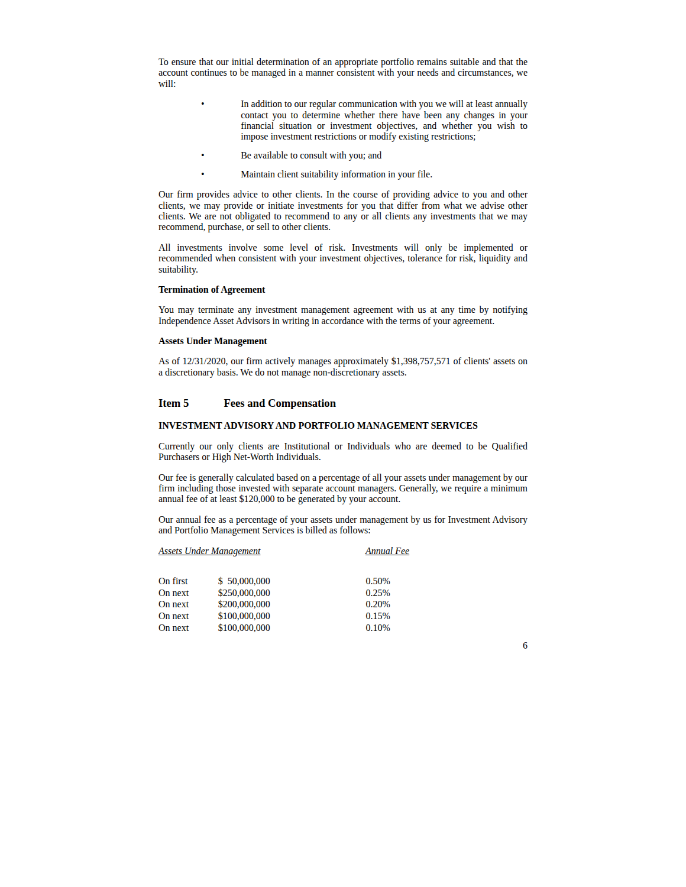To ensure that our initial determination of an appropriate portfolio remains suitable and that the account continues to be managed in a manner consistent with your needs and circumstances, we will:
In addition to our regular communication with you we will at least annually contact you to determine whether there have been any changes in your financial situation or investment objectives, and whether you wish to impose investment restrictions or modify existing restrictions;
Be available to consult with you; and
Maintain client suitability information in your file.
Our firm provides advice to other clients. In the course of providing advice to you and other clients, we may provide or initiate investments for you that differ from what we advise other clients. We are not obligated to recommend to any or all clients any investments that we may recommend, purchase, or sell to other clients.
All investments involve some level of risk. Investments will only be implemented or recommended when consistent with your investment objectives, tolerance for risk, liquidity and suitability.
Termination of Agreement
You may terminate any investment management agreement with us at any time by notifying Independence Asset Advisors in writing in accordance with the terms of your agreement.
Assets Under Management
As of 12/31/2020, our firm actively manages approximately $1,398,757,571 of clients' assets on a discretionary basis. We do not manage non-discretionary assets.
Item 5 Fees and Compensation
INVESTMENT ADVISORY AND PORTFOLIO MANAGEMENT SERVICES
Currently our only clients are Institutional or Individuals who are deemed to be Qualified Purchasers or High Net-Worth Individuals.
Our fee is generally calculated based on a percentage of all your assets under management by our firm including those invested with separate account managers. Generally, we require a minimum annual fee of at least $120,000 to be generated by your account.
Our annual fee as a percentage of your assets under management by us for Investment Advisory and Portfolio Management Services is billed as follows:
Assets Under Management Annual Fee
| On first | $ 50,000,000 | 0.50% |
| On next | $250,000,000 | 0.25% |
| On next | $200,000,000 | 0.20% |
| On next | $100,000,000 | 0.15% |
| On next | $100,000,000 | 0.10% |
6